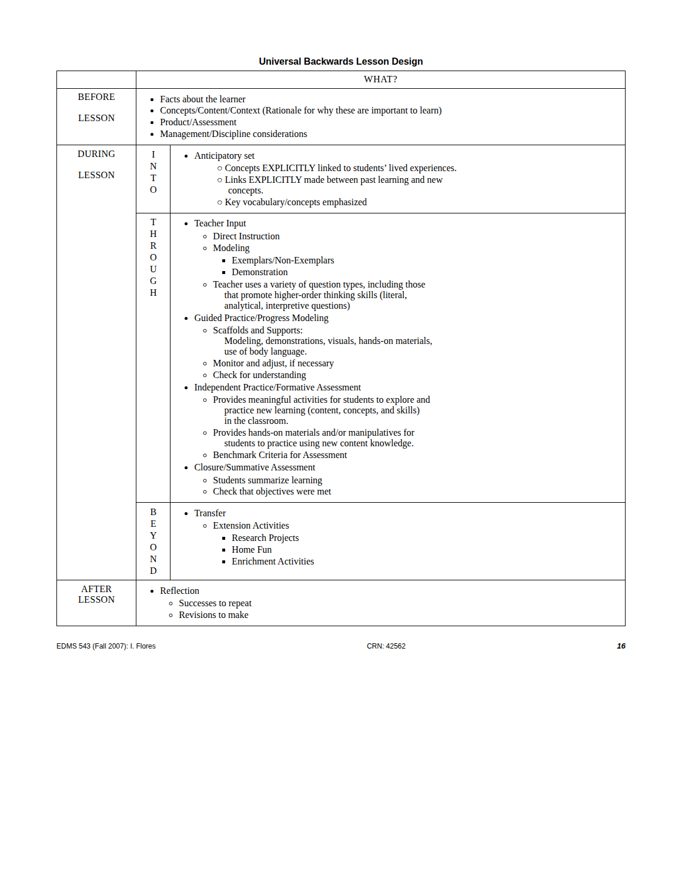Universal Backwards Lesson Design
| | WHAT? |
| BEFORE LESSON | Facts about the learner Concepts/Content/Context (Rationale for why these are important to learn) Product/Assessment Management/Discipline considerations |
| DURING LESSON | I N T O | Anticipatory set ○ Concepts EXPLICITLY linked to students’ lived experiences. ○ Links EXPLICITLY made between past learning and new concepts. ○ Key vocabulary/concepts emphasized |
| T H R O U G H | Teacher Input Direct Instruction Modeling Exemplars/Non-Exemplars Demonstration Teacher uses a variety of question types, including those that promote higher-order thinking skills (literal, analytical, interpretive questions) Guided Practice/Progress Modeling Scaffolds and Supports: Modeling, demonstrations, visuals, hands-on materials, use of body language. Monitor and adjust, if necessary Check for understanding Independent Practice/Formative Assessment Provides meaningful activities for students to explore and practice new learning (content, concepts, and skills) in the classroom. Provides hands-on materials and/or manipulatives for students to practice using new content knowledge. Benchmark Criteria for Assessment Closure/Summative Assessment Students summarize learning Check that objectives were met |
| B E Y O N D | Transfer Extension Activities Research Projects Home Fun Enrichment Activities |
| AFTER LESSON | Reflection Successes to repeat Revisions to make |
EDMS 543 (Fall 2007): I. Flores
CRN: 42562
16